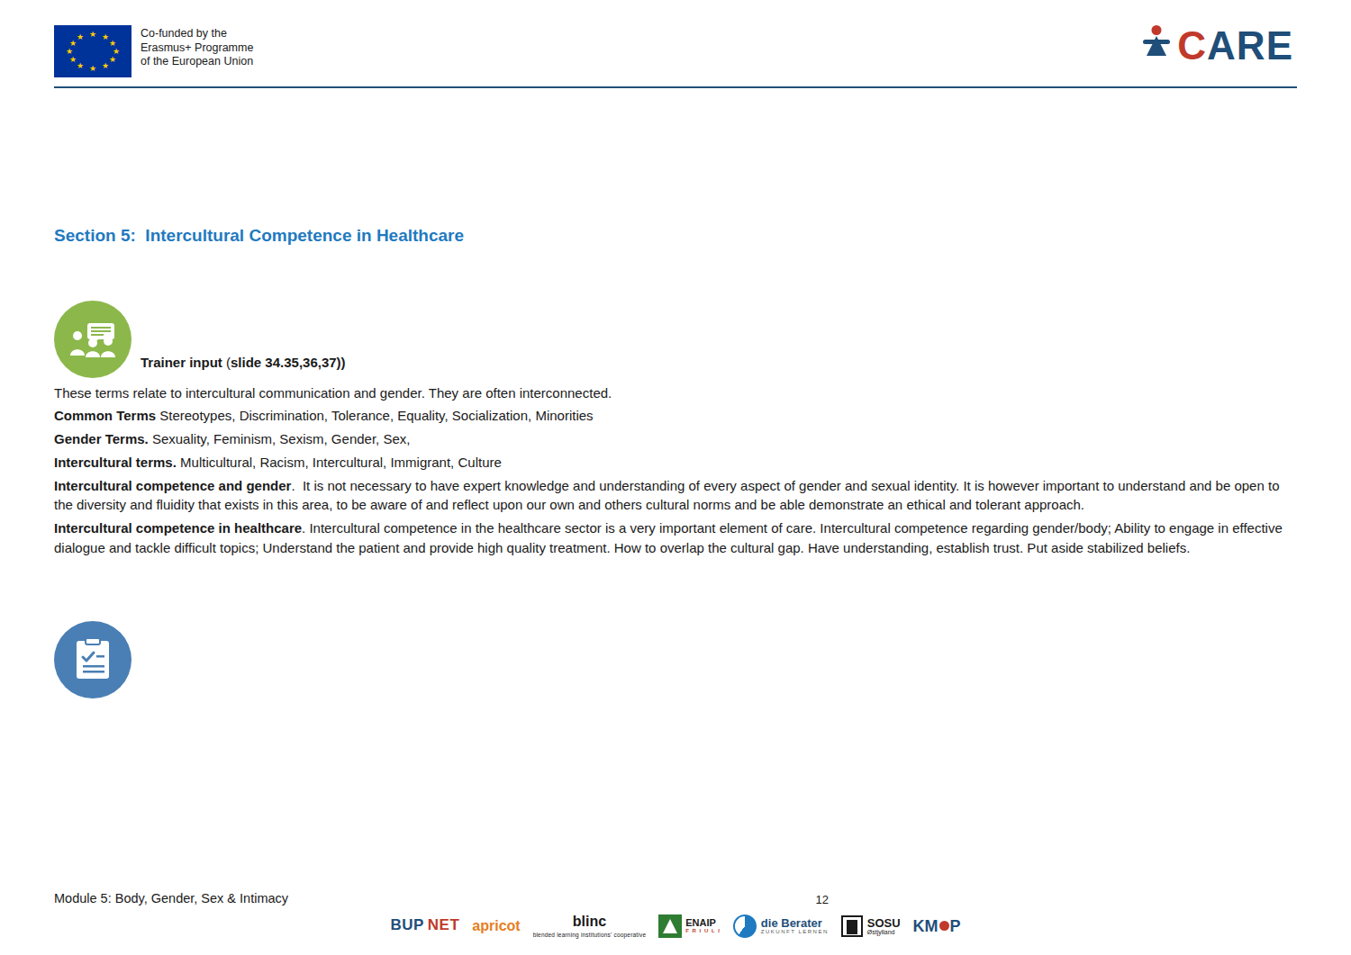★ ★ ★ ★ ★ ★ ★ ★ ★ ★ ★ ★
Co-funded by the
Erasmus+ Programme
of the European Union
CARE
Section 5: Intercultural Competence in Healthcare
Trainer input (slide 34.35,36,37))
These terms relate to intercultural communication and gender. They are often interconnected.
Common Terms Stereotypes, Discrimination, Tolerance, Equality, Socialization, Minorities
Gender Terms. Sexuality, Feminism, Sexism, Gender, Sex,
Intercultural terms. Multicultural, Racism, Intercultural, Immigrant, Culture
Intercultural competence and gender. It is not necessary to have expert knowledge and understanding of every aspect of gender and sexual identity. It is however important to understand and be open to the diversity and fluidity that exists in this area, to be aware of and reflect upon our own and others cultural norms and be able demonstrate an ethical and tolerant approach.
Intercultural competence in healthcare. Intercultural competence in the healthcare sector is a very important element of care. Intercultural competence regarding gender/body; Ability to engage in effective dialogue and tackle difficult topics; Understand the patient and provide high quality treatment. How to overlap the cultural gap. Have understanding, establish trust. Put aside stabilized beliefs.
Module 5: Body, Gender, Sex & Intimacy
12
BUPNET
apricot
blincblended learning institutions' cooperative
ENAIPF R I U L I
die BeraterZUKUNFT LERNEN
SOSUØstjylland
KM P